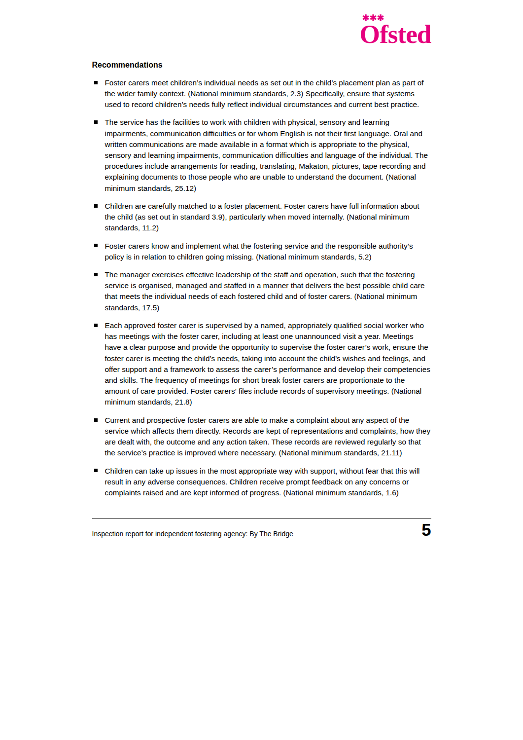✱✱✱
Ofsted
Recommendations
Foster carers meet children’s individual needs as set out in the child’s placement plan as part of the wider family context. (National minimum standards, 2.3) Specifically, ensure that systems used to record children’s needs fully reflect individual circumstances and current best practice.
The service has the facilities to work with children with physical, sensory and learning impairments, communication difficulties or for whom English is not their first language. Oral and written communications are made available in a format which is appropriate to the physical, sensory and learning impairments, communication difficulties and language of the individual. The procedures include arrangements for reading, translating, Makaton, pictures, tape recording and explaining documents to those people who are unable to understand the document. (National minimum standards, 25.12)
Children are carefully matched to a foster placement. Foster carers have full information about the child (as set out in standard 3.9), particularly when moved internally. (National minimum standards, 11.2)
Foster carers know and implement what the fostering service and the responsible authority’s policy is in relation to children going missing. (National minimum standards, 5.2)
The manager exercises effective leadership of the staff and operation, such that the fostering service is organised, managed and staffed in a manner that delivers the best possible child care that meets the individual needs of each fostered child and of foster carers. (National minimum standards, 17.5)
Each approved foster carer is supervised by a named, appropriately qualified social worker who has meetings with the foster carer, including at least one unannounced visit a year. Meetings have a clear purpose and provide the opportunity to supervise the foster carer’s work, ensure the foster carer is meeting the child’s needs, taking into account the child’s wishes and feelings, and offer support and a framework to assess the carer’s performance and develop their competencies and skills. The frequency of meetings for short break foster carers are proportionate to the amount of care provided. Foster carers’ files include records of supervisory meetings. (National minimum standards, 21.8)
Current and prospective foster carers are able to make a complaint about any aspect of the service which affects them directly. Records are kept of representations and complaints, how they are dealt with, the outcome and any action taken. These records are reviewed regularly so that the service’s practice is improved where necessary. (National minimum standards, 21.11)
Children can take up issues in the most appropriate way with support, without fear that this will result in any adverse consequences. Children receive prompt feedback on any concerns or complaints raised and are kept informed of progress. (National minimum standards, 1.6)
Inspection report for independent fostering agency: By The Bridge
5